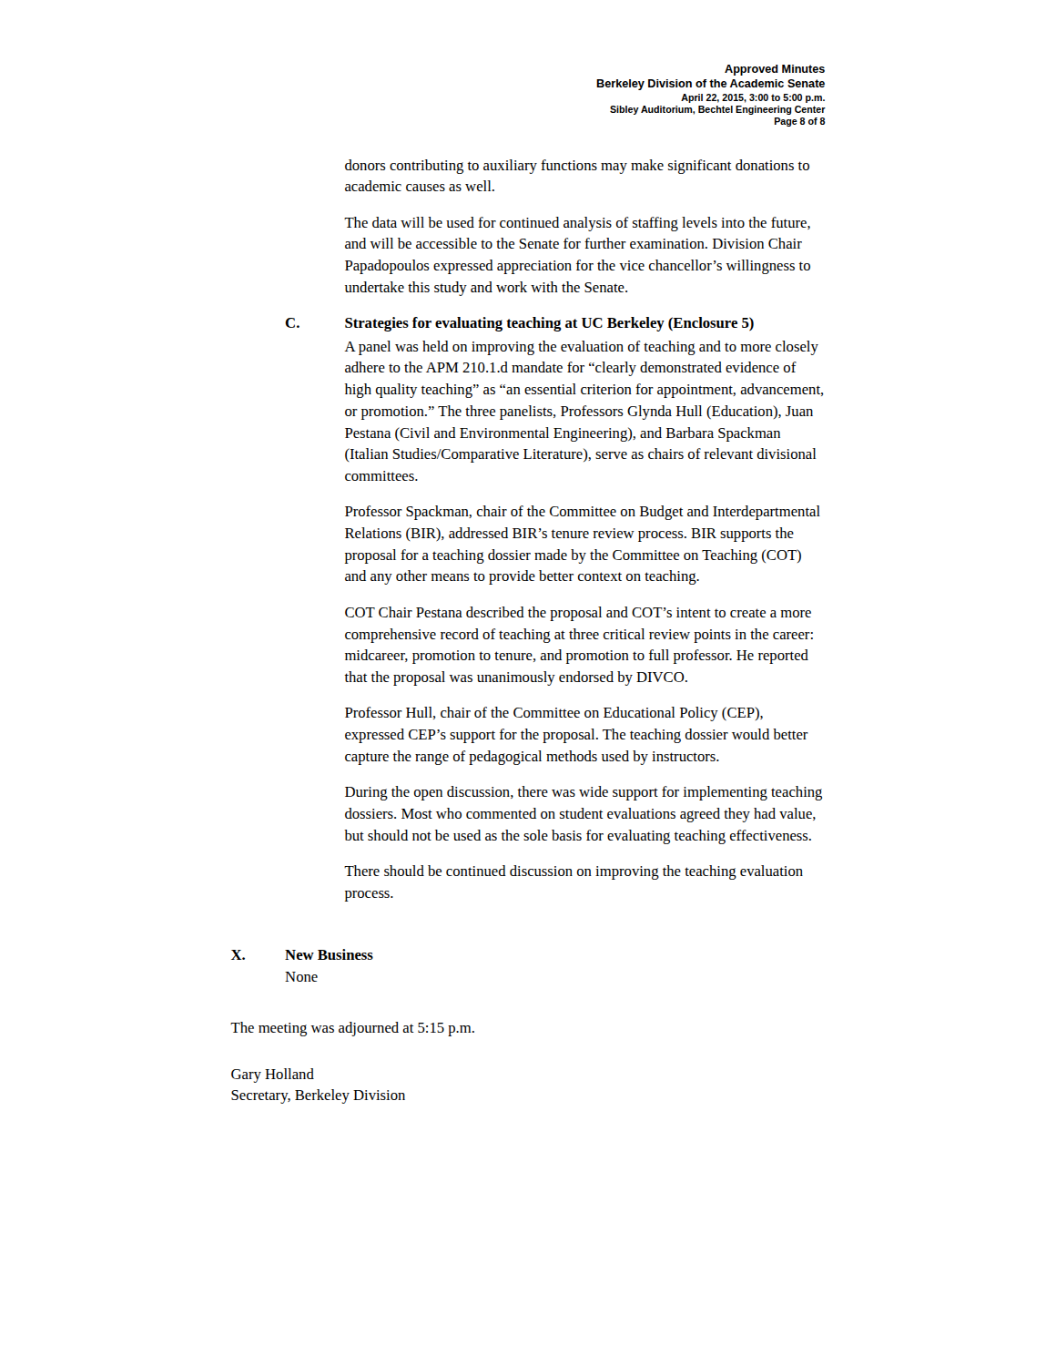Approved Minutes
Berkeley Division of the Academic Senate
April 22, 2015, 3:00 to 5:00 p.m.
Sibley Auditorium, Bechtel Engineering Center
Page 8 of 8
donors contributing to auxiliary functions may make significant donations to academic causes as well.
The data will be used for continued analysis of staffing levels into the future, and will be accessible to the Senate for further examination. Division Chair Papadopoulos expressed appreciation for the vice chancellor’s willingness to undertake this study and work with the Senate.
C.
Strategies for evaluating teaching at UC Berkeley (Enclosure 5)
A panel was held on improving the evaluation of teaching and to more closely adhere to the APM 210.1.d mandate for “clearly demonstrated evidence of high quality teaching” as “an essential criterion for appointment, advancement, or promotion.” The three panelists, Professors Glynda Hull (Education), Juan Pestana (Civil and Environmental Engineering), and Barbara Spackman (Italian Studies/Comparative Literature), serve as chairs of relevant divisional committees.
Professor Spackman, chair of the Committee on Budget and Interdepartmental Relations (BIR), addressed BIR’s tenure review process. BIR supports the proposal for a teaching dossier made by the Committee on Teaching (COT) and any other means to provide better context on teaching.
COT Chair Pestana described the proposal and COT’s intent to create a more comprehensive record of teaching at three critical review points in the career: midcareer, promotion to tenure, and promotion to full professor. He reported that the proposal was unanimously endorsed by DIVCO.
Professor Hull, chair of the Committee on Educational Policy (CEP), expressed CEP’s support for the proposal. The teaching dossier would better capture the range of pedagogical methods used by instructors.
During the open discussion, there was wide support for implementing teaching dossiers. Most who commented on student evaluations agreed they had value, but should not be used as the sole basis for evaluating teaching effectiveness.
There should be continued discussion on improving the teaching evaluation process.
X.
New Business
None
The meeting was adjourned at 5:15 p.m.
Gary Holland
Secretary, Berkeley Division